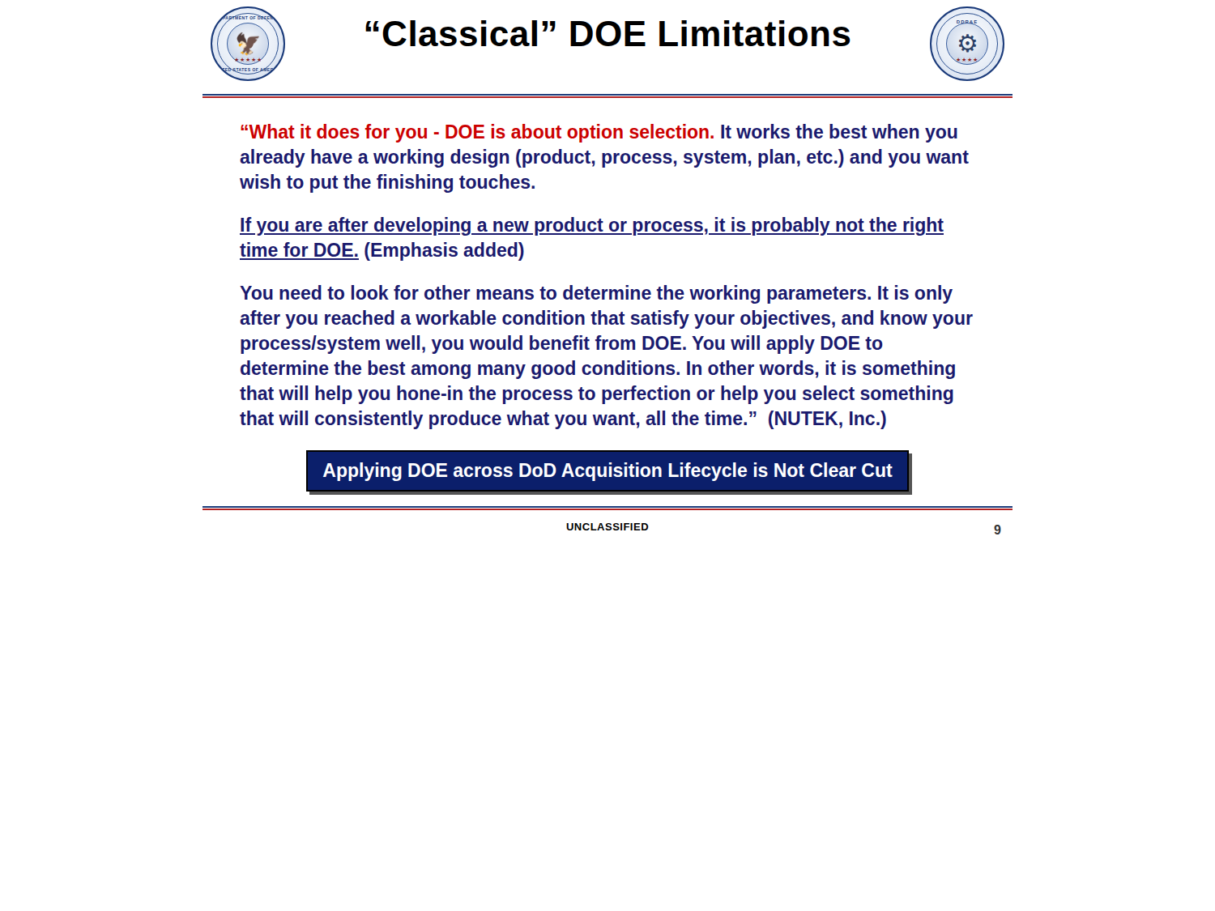Department of Defense
🦅
★★★★★
United States of America
DDR&E
⚙
★★★★
“Classical” DOE Limitations
“What it does for you - DOE is about option selection. It works the best when you already have a working design (product, process, system, plan, etc.) and you want wish to put the finishing touches.
If you are after developing a new product or process, it is probably not the right time for DOE. (Emphasis added)
You need to look for other means to determine the working parameters. It is only after you reached a workable condition that satisfy your objectives, and know your process/system well, you would benefit from DOE. You will apply DOE to determine the best among many good conditions. In other words, it is something that will help you hone-in the process to perfection or help you select something that will consistently produce what you want, all the time.” (NUTEK, Inc.)
Applying DOE across DoD Acquisition Lifecycle is Not Clear Cut
UNCLASSIFIED
9